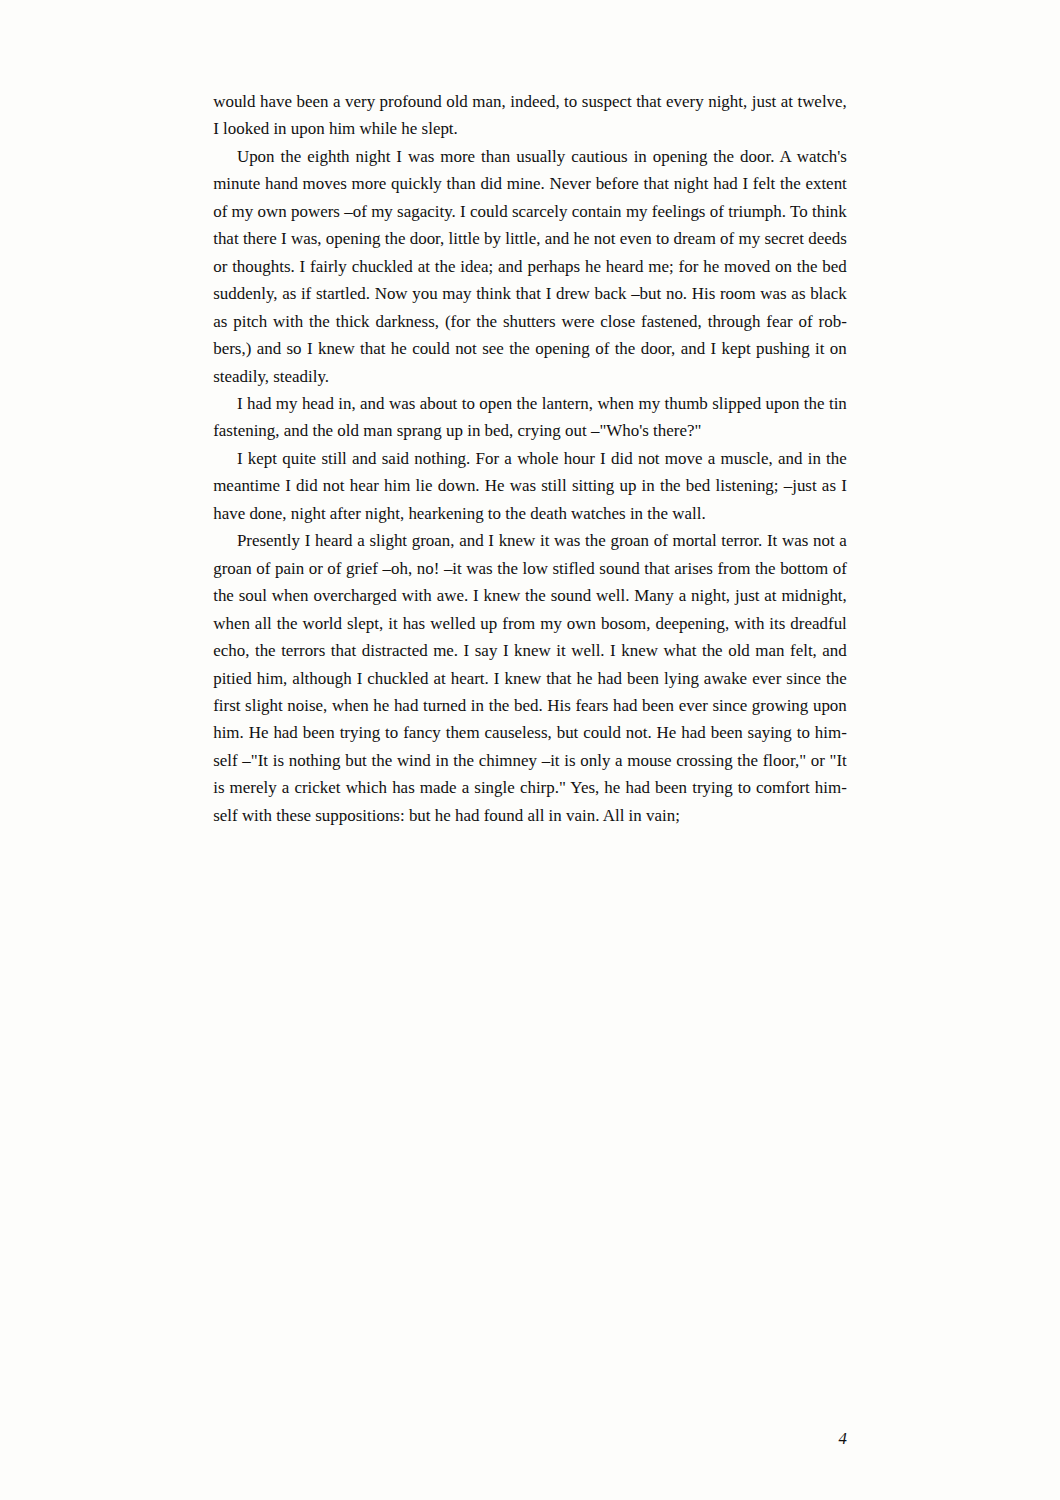would have been a very profound old man, indeed, to suspect that every night, just at twelve, I looked in upon him while he slept.
Upon the eighth night I was more than usually cautious in opening the door. A watch's minute hand moves more quickly than did mine. Never before that night had I felt the extent of my own powers –of my sagacity. I could scarcely contain my feelings of triumph. To think that there I was, opening the door, little by little, and he not even to dream of my secret deeds or thoughts. I fairly chuckled at the idea; and perhaps he heard me; for he moved on the bed suddenly, as if startled. Now you may think that I drew back –but no. His room was as black as pitch with the thick darkness, (for the shutters were close fastened, through fear of robbers,) and so I knew that he could not see the opening of the door, and I kept pushing it on steadily, steadily.
I had my head in, and was about to open the lantern, when my thumb slipped upon the tin fastening, and the old man sprang up in bed, crying out –"Who's there?"
I kept quite still and said nothing. For a whole hour I did not move a muscle, and in the meantime I did not hear him lie down. He was still sitting up in the bed listening; –just as I have done, night after night, hearkening to the death watches in the wall.
Presently I heard a slight groan, and I knew it was the groan of mortal terror. It was not a groan of pain or of grief –oh, no! –it was the low stifled sound that arises from the bottom of the soul when overcharged with awe. I knew the sound well. Many a night, just at midnight, when all the world slept, it has welled up from my own bosom, deepening, with its dreadful echo, the terrors that distracted me. I say I knew it well. I knew what the old man felt, and pitied him, although I chuckled at heart. I knew that he had been lying awake ever since the first slight noise, when he had turned in the bed. His fears had been ever since growing upon him. He had been trying to fancy them causeless, but could not. He had been saying to himself –"It is nothing but the wind in the chimney –it is only a mouse crossing the floor," or "It is merely a cricket which has made a single chirp." Yes, he had been trying to comfort himself with these suppositions: but he had found all in vain. All in vain;
4